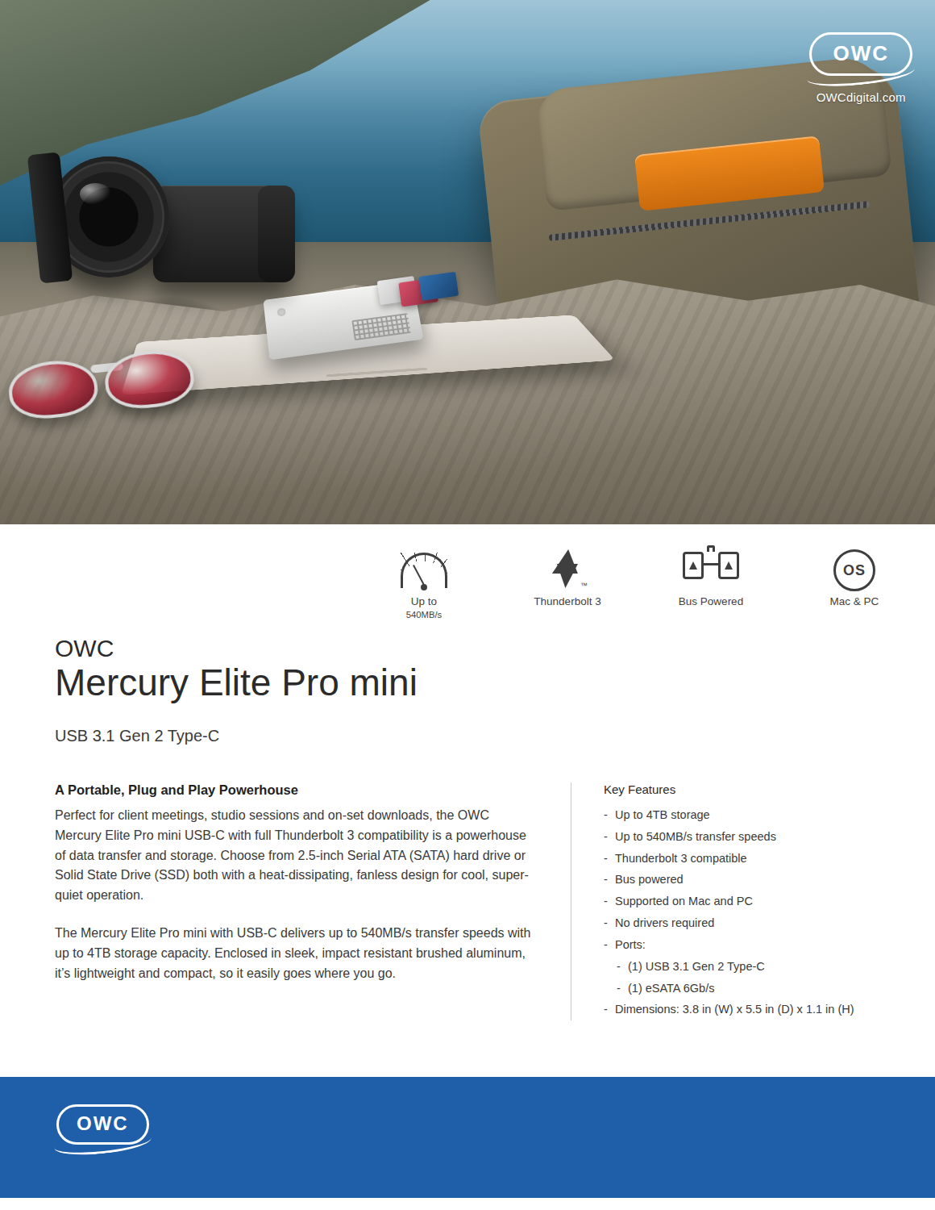OWC
OWCdigital.com
Up to540MB/s
™
Thunderbolt 3
Bus Powered
OS
Mac & PC
OWC
Mercury Elite Pro mini
USB 3.1 Gen 2 Type-C
A Portable, Plug and Play Powerhouse
Perfect for client meetings, studio sessions and on-set downloads, the OWC Mercury Elite Pro mini USB-C with full Thunderbolt 3 compatibility is a powerhouse of data transfer and storage. Choose from 2.5-inch Serial ATA (SATA) hard drive or Solid State Drive (SSD) both with a heat-dissipating, fanless design for cool, super-quiet operation.
The Mercury Elite Pro mini with USB-C delivers up to 540MB/s transfer speeds with up to 4TB storage capacity. Enclosed in sleek, impact resistant brushed aluminum, it’s lightweight and compact, so it easily goes where you go.
Key Features
Up to 4TB storage
Up to 540MB/s transfer speeds
Thunderbolt 3 compatible
Bus powered
Supported on Mac and PC
No drivers required
Ports:
(1) USB 3.1 Gen 2 Type-C
(1) eSATA 6Gb/s
Dimensions: 3.8 in (W) x 5.5 in (D) x 1.1 in (H)
OWC